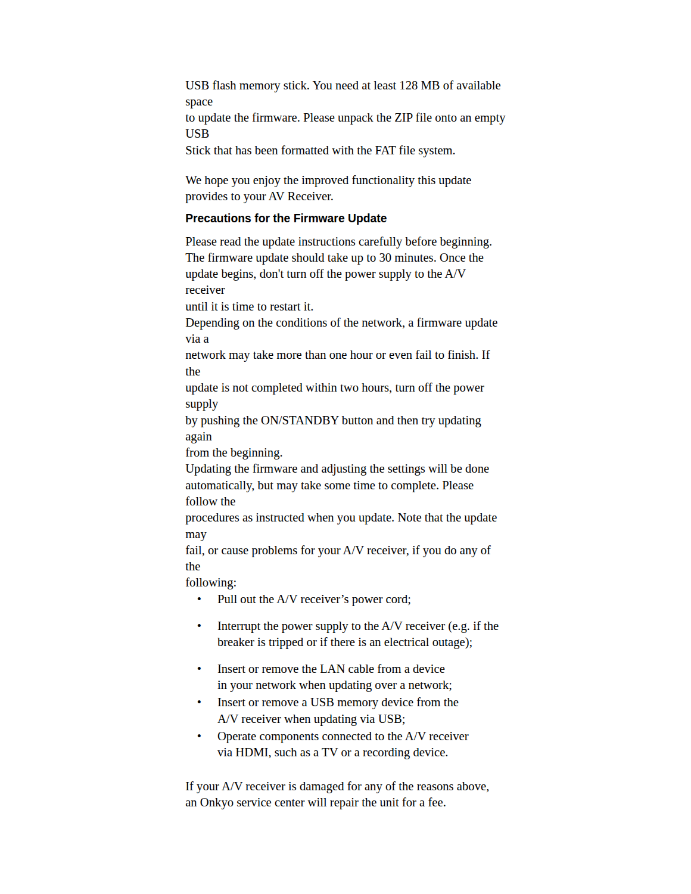USB flash memory stick. You need at least 128 MB of available space
to update the firmware. Please unpack the ZIP file onto an empty USB
Stick that has been formatted with the FAT file system.
We hope you enjoy the improved functionality this update
provides to your AV Receiver.
Precautions for the Firmware Update
Please read the update instructions carefully before beginning.
The firmware update should take up to 30 minutes. Once the
update begins, don't turn off the power supply to the A/V receiver
until it is time to restart it.
Depending on the conditions of the network, a firmware update via a
network may take more than one hour or even fail to finish. If the
update is not completed within two hours, turn off the power supply
by pushing the ON/STANDBY button and then try updating again
from the beginning.
Updating the firmware and adjusting the settings will be done
automatically, but may take some time to complete. Please follow the
procedures as instructed when you update. Note that the update may
fail, or cause problems for your A/V receiver, if you do any of the
following:
•Pull out the A/V receiver’s power cord;
•Interrupt the power supply to the A/V receiver (e.g. if the
breaker is tripped or if there is an electrical outage);
•Insert or remove the LAN cable from a device
in your network when updating over a network;
•Insert or remove a USB memory device from the
A/V receiver when updating via USB;
•Operate components connected to the A/V receiver
via HDMI, such as a TV or a recording device.
If your A/V receiver is damaged for any of the reasons above,
an Onkyo service center will repair the unit for a fee.